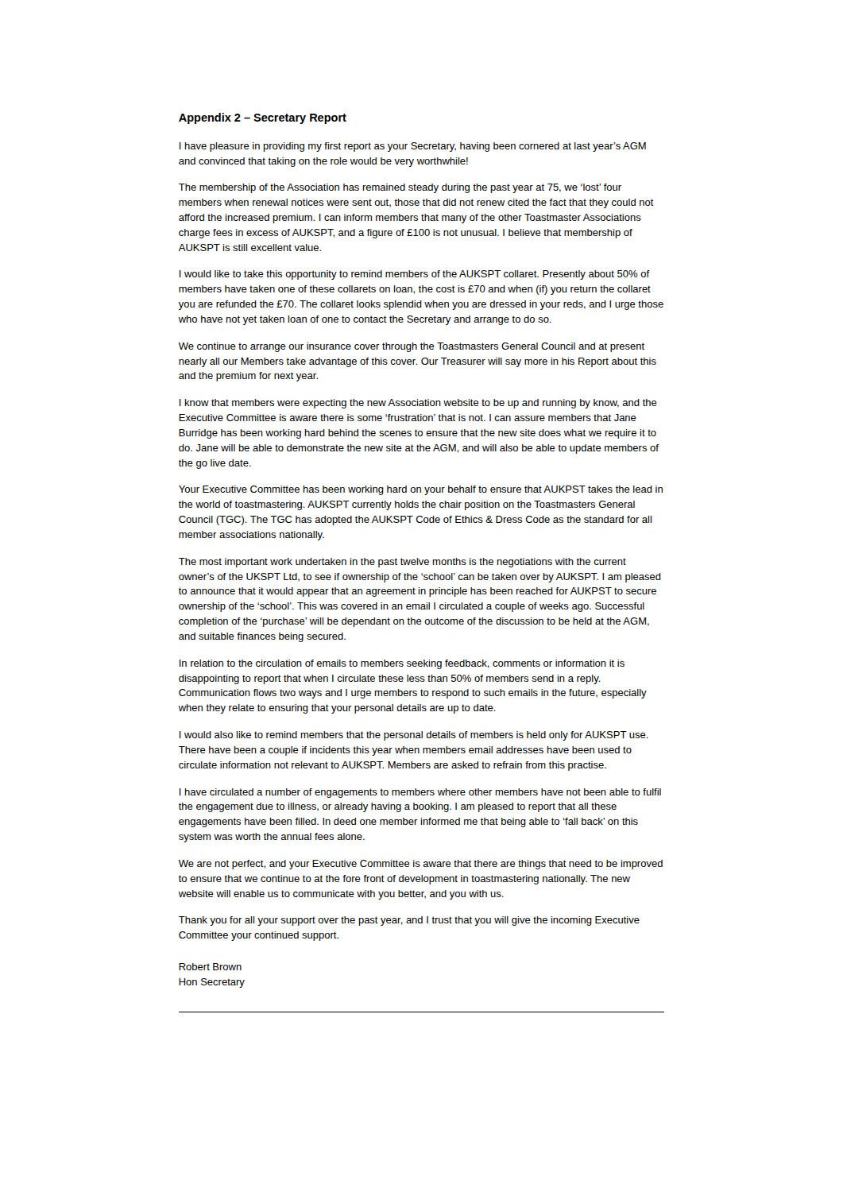Appendix 2 – Secretary Report
I have pleasure in providing my first report as your Secretary, having been cornered at last year’s AGM and convinced that taking on the role would be very worthwhile!
The membership of the Association has remained steady during the past year at 75, we ‘lost’ four members when renewal notices were sent out, those that did not renew cited the fact that they could not afford the increased premium. I can inform members that many of the other Toastmaster Associations charge fees in excess of AUKSPT, and a figure of £100 is not unusual. I believe that membership of AUKSPT is still excellent value.
I would like to take this opportunity to remind members of the AUKSPT collaret. Presently about 50% of members have taken one of these collarets on loan, the cost is £70 and when (if) you return the collaret you are refunded the £70. The collaret looks splendid when you are dressed in your reds, and I urge those who have not yet taken loan of one to contact the Secretary and arrange to do so.
We continue to arrange our insurance cover through the Toastmasters General Council and at present nearly all our Members take advantage of this cover. Our Treasurer will say more in his Report about this and the premium for next year.
I know that members were expecting the new Association website to be up and running by know, and the Executive Committee is aware there is some ‘frustration’ that is not. I can assure members that Jane Burridge has been working hard behind the scenes to ensure that the new site does what we require it to do. Jane will be able to demonstrate the new site at the AGM, and will also be able to update members of the go live date.
Your Executive Committee has been working hard on your behalf to ensure that AUKPST takes the lead in the world of toastmastering. AUKSPT currently holds the chair position on the Toastmasters General Council (TGC). The TGC has adopted the AUKSPT Code of Ethics & Dress Code as the standard for all member associations nationally.
The most important work undertaken in the past twelve months is the negotiations with the current owner’s of the UKSPT Ltd, to see if ownership of the ‘school’ can be taken over by AUKSPT. I am pleased to announce that it would appear that an agreement in principle has been reached for AUKPST to secure ownership of the ‘school’. This was covered in an email I circulated a couple of weeks ago. Successful completion of the ‘purchase’ will be dependant on the outcome of the discussion to be held at the AGM, and suitable finances being secured.
In relation to the circulation of emails to members seeking feedback, comments or information it is disappointing to report that when I circulate these less than 50% of members send in a reply. Communication flows two ways and I urge members to respond to such emails in the future, especially when they relate to ensuring that your personal details are up to date.
I would also like to remind members that the personal details of members is held only for AUKSPT use. There have been a couple if incidents this year when members email addresses have been used to circulate information not relevant to AUKSPT. Members are asked to refrain from this practise.
I have circulated a number of engagements to members where other members have not been able to fulfil the engagement due to illness, or already having a booking. I am pleased to report that all these engagements have been filled. In deed one member informed me that being able to ‘fall back’ on this system was worth the annual fees alone.
We are not perfect, and your Executive Committee is aware that there are things that need to be improved to ensure that we continue to at the fore front of development in toastmastering nationally. The new website will enable us to communicate with you better, and you with us.
Thank you for all your support over the past year, and I trust that you will give the incoming Executive Committee your continued support.
Robert Brown
Hon Secretary